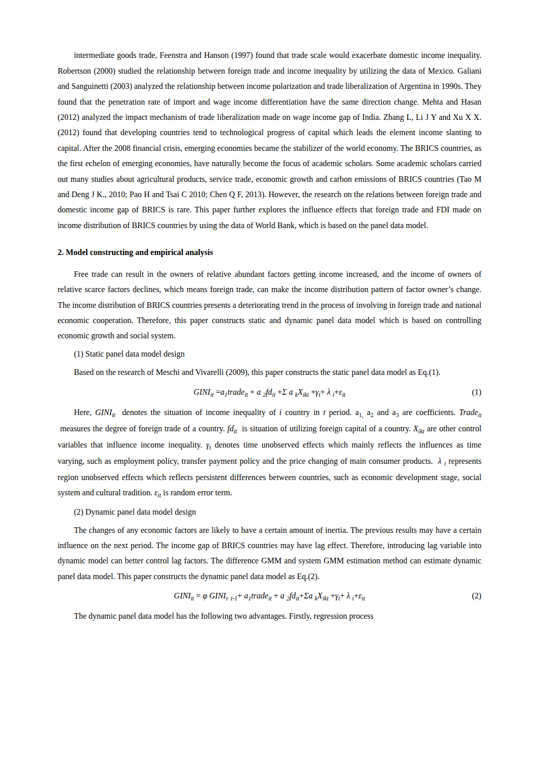intermediate goods trade, Feenstra and Hanson (1997) found that trade scale would exacerbate domestic income inequality. Robertson (2000) studied the relationship between foreign trade and income inequality by utilizing the data of Mexico. Galiani and Sanguinetti (2003) analyzed the relationship between income polarization and trade liberalization of Argentina in 1990s. They found that the penetration rate of import and wage income differentiation have the same direction change. Mehta and Hasan (2012) analyzed the impact mechanism of trade liberalization made on wage income gap of India. Zhang L, Li J Y and Xu X X. (2012) found that developing countries tend to technological progress of capital which leads the element income slanting to capital. After the 2008 financial crisis, emerging economies became the stabilizer of the world economy. The BRICS countries, as the first echelon of emerging economies, have naturally become the focus of academic scholars. Some academic scholars carried out many studies about agricultural products, service trade, economic growth and carbon emissions of BRICS countries (Tao M and Deng J K., 2010; Pao H and Tsai C 2010; Chen Q F, 2013). However, the research on the relations between foreign trade and domestic income gap of BRICS is rare. This paper further explores the influence effects that foreign trade and FDI made on income distribution of BRICS countries by using the data of World Bank, which is based on the panel data model.
2. Model constructing and empirical analysis
Free trade can result in the owners of relative abundant factors getting income increased, and the income of owners of relative scarce factors declines, which means foreign trade, can make the income distribution pattern of factor owner’s change. The income distribution of BRICS countries presents a deteriorating trend in the process of involving in foreign trade and national economic cooperation. Therefore, this paper constructs static and dynamic panel data model which is based on controlling economic growth and social system.
(1) Static panel data model design
Based on the research of Meschi and Vivarelli (2009), this paper constructs the static panel data model as Eq.(1).
GINIit =a1tradeit + a 2fdit +Σ a kXikt +γt+ λ i+εit(1)
Here, GINIit denotes the situation of income inequality of i country in t period. a1, a2 and a3 are coefficients. Tradeit measures the degree of foreign trade of a country. fdit is situation of utilizing foreign capital of a country. Xikt are other control variables that influence income inequality. γt denotes time unobserved effects which mainly reflects the influences as time varying, such as employment policy, transfer payment policy and the price changing of main consumer products. λ i represents region unobserved effects which reflects persistent differences between countries, such as economic development stage, social system and cultural tradition. εit is random error term.
(2) Dynamic panel data model design
The changes of any economic factors are likely to have a certain amount of inertia. The previous results may have a certain influence on the next period. The income gap of BRICS countries may have lag effect. Therefore, introducing lag variable into dynamic model can better control lag factors. The difference GMM and system GMM estimation method can estimate dynamic panel data model. This paper constructs the dynamic panel data model as Eq.(2).
GINIit = φ GINIi· t-1+ a1tradeit + a 2fdit+Σa kXikt +γt+ λ i+εit(2)
The dynamic panel data model has the following two advantages. Firstly, regression process